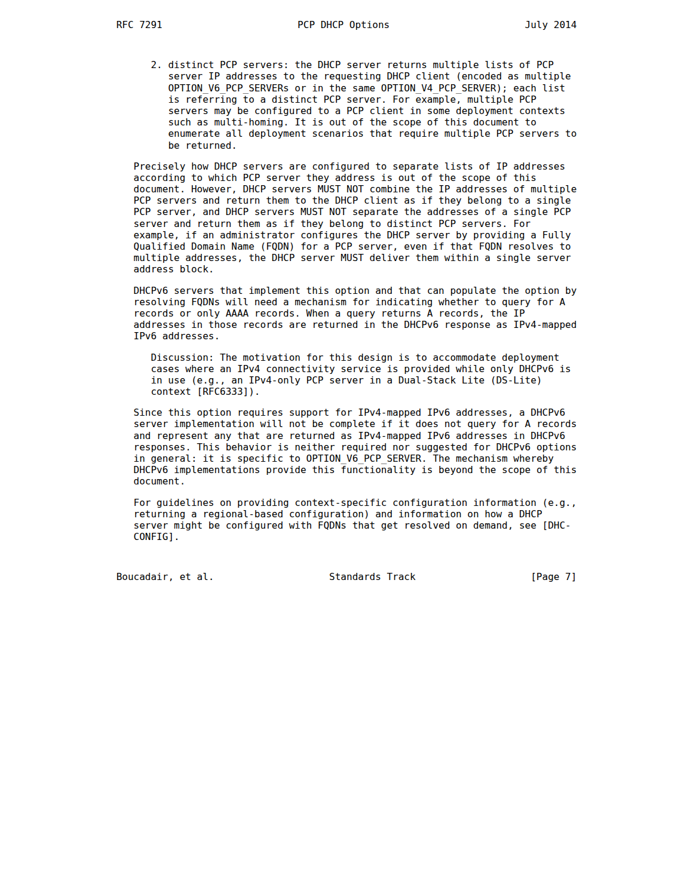RFC 7291 PCP DHCP Options July 2014
2. distinct PCP servers: the DHCP server returns multiple lists of PCP server IP addresses to the requesting DHCP client (encoded as multiple OPTION_V6_PCP_SERVERs or in the same OPTION_V4_PCP_SERVER); each list is referring to a distinct PCP server. For example, multiple PCP servers may be configured to a PCP client in some deployment contexts such as multi-homing. It is out of the scope of this document to enumerate all deployment scenarios that require multiple PCP servers to be returned.
Precisely how DHCP servers are configured to separate lists of IP addresses according to which PCP server they address is out of the scope of this document. However, DHCP servers MUST NOT combine the IP addresses of multiple PCP servers and return them to the DHCP client as if they belong to a single PCP server, and DHCP servers MUST NOT separate the addresses of a single PCP server and return them as if they belong to distinct PCP servers. For example, if an administrator configures the DHCP server by providing a Fully Qualified Domain Name (FQDN) for a PCP server, even if that FQDN resolves to multiple addresses, the DHCP server MUST deliver them within a single server address block.
DHCPv6 servers that implement this option and that can populate the option by resolving FQDNs will need a mechanism for indicating whether to query for A records or only AAAA records. When a query returns A records, the IP addresses in those records are returned in the DHCPv6 response as IPv4-mapped IPv6 addresses.
Discussion: The motivation for this design is to accommodate deployment cases where an IPv4 connectivity service is provided while only DHCPv6 is in use (e.g., an IPv4-only PCP server in a Dual-Stack Lite (DS-Lite) context [RFC6333]).
Since this option requires support for IPv4-mapped IPv6 addresses, a DHCPv6 server implementation will not be complete if it does not query for A records and represent any that are returned as IPv4-mapped IPv6 addresses in DHCPv6 responses. This behavior is neither required nor suggested for DHCPv6 options in general: it is specific to OPTION_V6_PCP_SERVER. The mechanism whereby DHCPv6 implementations provide this functionality is beyond the scope of this document.
For guidelines on providing context-specific configuration information (e.g., returning a regional-based configuration) and information on how a DHCP server might be configured with FQDNs that get resolved on demand, see [DHC-CONFIG].
Boucadair, et al. Standards Track [Page 7]